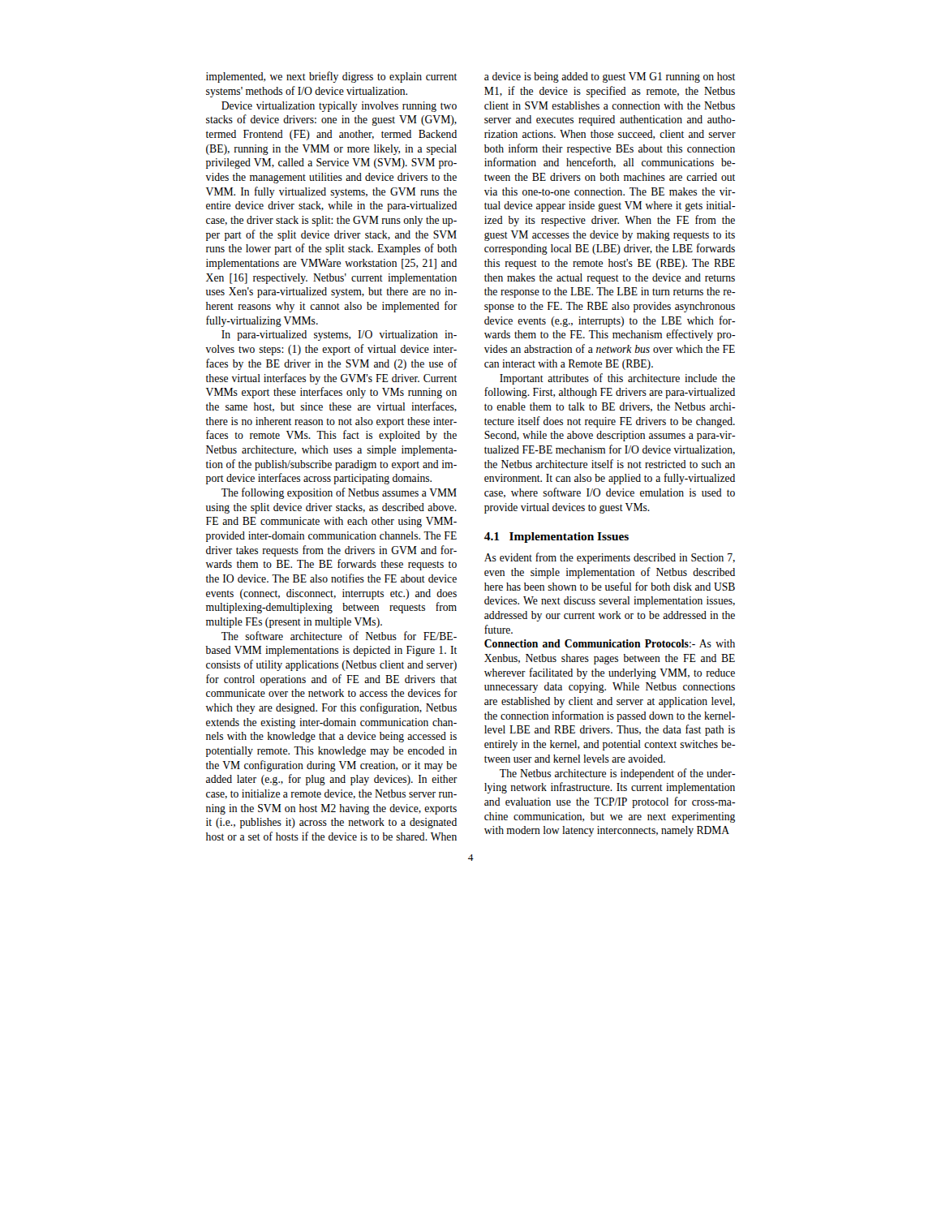implemented, we next briefly digress to explain current systems' methods of I/O device virtualization.
Device virtualization typically involves running two stacks of device drivers: one in the guest VM (GVM), termed Frontend (FE) and another, termed Backend (BE), running in the VMM or more likely, in a special privileged VM, called a Service VM (SVM). SVM provides the management utilities and device drivers to the VMM. In fully virtualized systems, the GVM runs the entire device driver stack, while in the para-virtualized case, the driver stack is split: the GVM runs only the upper part of the split device driver stack, and the SVM runs the lower part of the split stack. Examples of both implementations are VMWare workstation [25, 21] and Xen [16] respectively. Netbus' current implementation uses Xen's para-virtualized system, but there are no inherent reasons why it cannot also be implemented for fully-virtualizing VMMs.
In para-virtualized systems, I/O virtualization involves two steps: (1) the export of virtual device interfaces by the BE driver in the SVM and (2) the use of these virtual interfaces by the GVM's FE driver. Current VMMs export these interfaces only to VMs running on the same host, but since these are virtual interfaces, there is no inherent reason to not also export these interfaces to remote VMs. This fact is exploited by the Netbus architecture, which uses a simple implementation of the publish/subscribe paradigm to export and import device interfaces across participating domains.
The following exposition of Netbus assumes a VMM using the split device driver stacks, as described above. FE and BE communicate with each other using VMM-provided inter-domain communication channels. The FE driver takes requests from the drivers in GVM and forwards them to BE. The BE forwards these requests to the IO device. The BE also notifies the FE about device events (connect, disconnect, interrupts etc.) and does multiplexing-demultiplexing between requests from multiple FEs (present in multiple VMs).
The software architecture of Netbus for FE/BE-based VMM implementations is depicted in Figure 1. It consists of utility applications (Netbus client and server) for control operations and of FE and BE drivers that communicate over the network to access the devices for which they are designed. For this configuration, Netbus extends the existing inter-domain communication channels with the knowledge that a device being accessed is potentially remote. This knowledge may be encoded in the VM configuration during VM creation, or it may be added later (e.g., for plug and play devices). In either case, to initialize a remote device, the Netbus server running in the SVM on host M2 having the device, exports it (i.e., publishes it) across the network to a designated host or a set of hosts if the device is to be shared. When a device is being added to guest VM G1 running on host M1, if the device is specified as remote, the Netbus client in SVM establishes a connection with the Netbus server and executes required authentication and authorization actions. When those succeed, client and server both inform their respective BEs about this connection information and henceforth, all communications between the BE drivers on both machines are carried out via this one-to-one connection. The BE makes the virtual device appear inside guest VM where it gets initialized by its respective driver. When the FE from the guest VM accesses the device by making requests to its corresponding local BE (LBE) driver, the LBE forwards this request to the remote host's BE (RBE). The RBE then makes the actual request to the device and returns the response to the LBE. The LBE in turn returns the response to the FE. The RBE also provides asynchronous device events (e.g., interrupts) to the LBE which forwards them to the FE. This mechanism effectively provides an abstraction of a network bus over which the FE can interact with a Remote BE (RBE).
Important attributes of this architecture include the following. First, although FE drivers are para-virtualized to enable them to talk to BE drivers, the Netbus architecture itself does not require FE drivers to be changed. Second, while the above description assumes a para-virtualized FE-BE mechanism for I/O device virtualization, the Netbus architecture itself is not restricted to such an environment. It can also be applied to a fully-virtualized case, where software I/O device emulation is used to provide virtual devices to guest VMs.
4.1 Implementation Issues
As evident from the experiments described in Section 7, even the simple implementation of Netbus described here has been shown to be useful for both disk and USB devices. We next discuss several implementation issues, addressed by our current work or to be addressed in the future.
Connection and Communication Protocols:- As with Xenbus, Netbus shares pages between the FE and BE wherever facilitated by the underlying VMM, to reduce unnecessary data copying. While Netbus connections are established by client and server at application level, the connection information is passed down to the kernel-level LBE and RBE drivers. Thus, the data fast path is entirely in the kernel, and potential context switches between user and kernel levels are avoided.
The Netbus architecture is independent of the underlying network infrastructure. Its current implementation and evaluation use the TCP/IP protocol for cross-machine communication, but we are next experimenting with modern low latency interconnects, namely RDMA
4